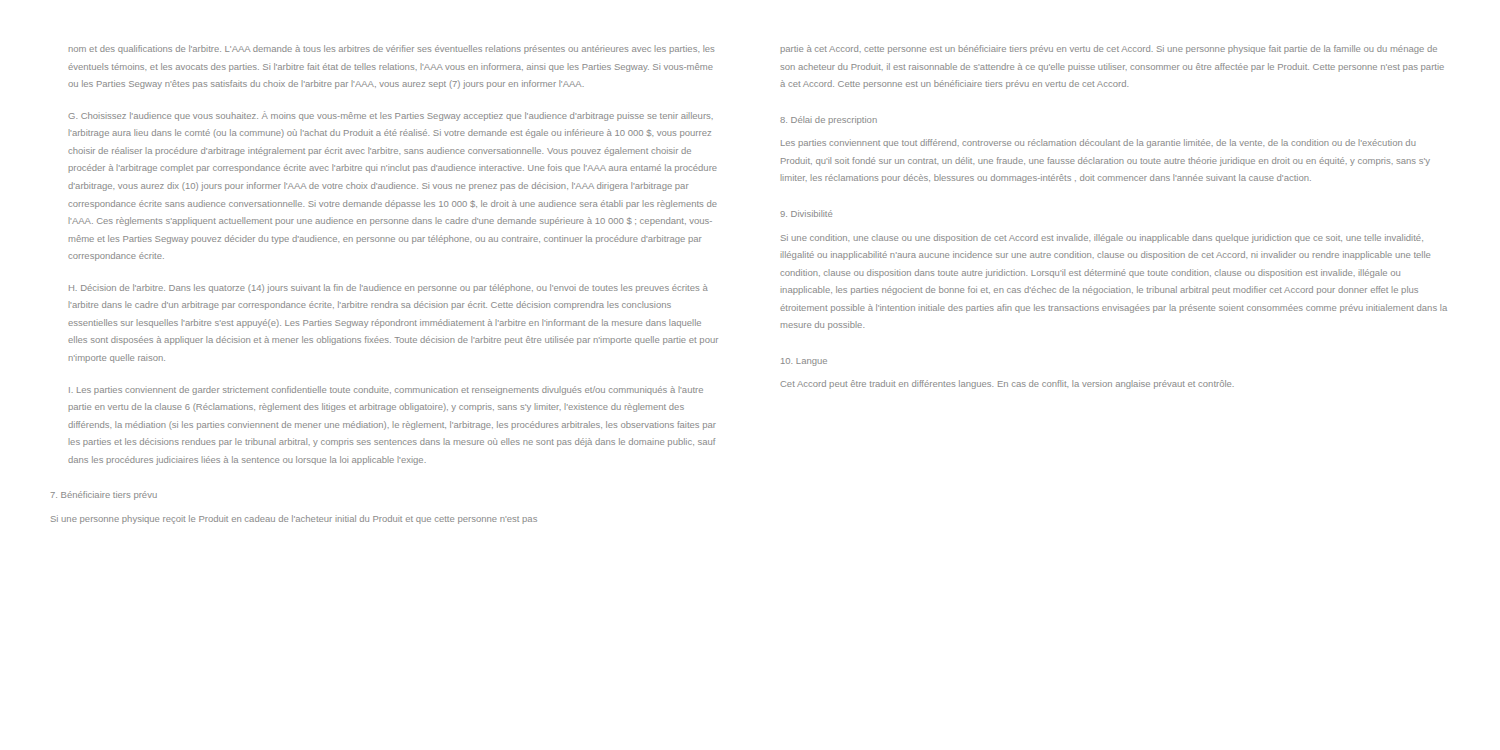nom et des qualifications de l'arbitre. L'AAA demande à tous les arbitres de vérifier ses éventuelles relations présentes ou antérieures avec les parties, les éventuels témoins, et les avocats des parties. Si l'arbitre fait état de telles relations, l'AAA vous en informera, ainsi que les Parties Segway. Si vous-même ou les Parties Segway n'êtes pas satisfaits du choix de l'arbitre par l'AAA, vous aurez sept (7) jours pour en informer l'AAA.
G. Choisissez l'audience que vous souhaitez. À moins que vous-même et les Parties Segway acceptiez que l'audience d'arbitrage puisse se tenir ailleurs, l'arbitrage aura lieu dans le comté (ou la commune) où l'achat du Produit a été réalisé. Si votre demande est égale ou inférieure à 10 000 $, vous pourrez choisir de réaliser la procédure d'arbitrage intégralement par écrit avec l'arbitre, sans audience conversationnelle. Vous pouvez également choisir de procéder à l'arbitrage complet par correspondance écrite avec l'arbitre qui n'inclut pas d'audience interactive. Une fois que l'AAA aura entamé la procédure d'arbitrage, vous aurez dix (10) jours pour informer l'AAA de votre choix d'audience. Si vous ne prenez pas de décision, l'AAA dirigera l'arbitrage par correspondance écrite sans audience conversationnelle. Si votre demande dépasse les 10 000 $, le droit à une audience sera établi par les règlements de l'AAA. Ces règlements s'appliquent actuellement pour une audience en personne dans le cadre d'une demande supérieure à 10 000 $ ; cependant, vous-même et les Parties Segway pouvez décider du type d'audience, en personne ou par téléphone, ou au contraire, continuer la procédure d'arbitrage par correspondance écrite.
H. Décision de l'arbitre. Dans les quatorze (14) jours suivant la fin de l'audience en personne ou par téléphone, ou l'envoi de toutes les preuves écrites à l'arbitre dans le cadre d'un arbitrage par correspondance écrite, l'arbitre rendra sa décision par écrit. Cette décision comprendra les conclusions essentielles sur lesquelles l'arbitre s'est appuyé(e). Les Parties Segway répondront immédiatement à l'arbitre en l'informant de la mesure dans laquelle elles sont disposées à appliquer la décision et à mener les obligations fixées. Toute décision de l'arbitre peut être utilisée par n'importe quelle partie et pour n'importe quelle raison.
I. Les parties conviennent de garder strictement confidentielle toute conduite, communication et renseignements divulgués et/ou communiqués à l'autre partie en vertu de la clause 6 (Réclamations, règlement des litiges et arbitrage obligatoire), y compris, sans s'y limiter, l'existence du règlement des différends, la médiation (si les parties conviennent de mener une médiation), le règlement, l'arbitrage, les procédures arbitrales, les observations faites par les parties et les décisions rendues par le tribunal arbitral, y compris ses sentences dans la mesure où elles ne sont pas déjà dans le domaine public, sauf dans les procédures judiciaires liées à la sentence ou lorsque la loi applicable l'exige.
7. Bénéficiaire tiers prévu
Si une personne physique reçoit le Produit en cadeau de l'acheteur initial du Produit et que cette personne n'est pas
partie à cet Accord, cette personne est un bénéficiaire tiers prévu en vertu de cet Accord. Si une personne physique fait partie de la famille ou du ménage de son acheteur du Produit, il est raisonnable de s'attendre à ce qu'elle puisse utiliser, consommer ou être affectée par le Produit. Cette personne n'est pas partie à cet Accord. Cette personne est un bénéficiaire tiers prévu en vertu de cet Accord.
8. Délai de prescription
Les parties conviennent que tout différend, controverse ou réclamation découlant de la garantie limitée, de la vente, de la condition ou de l'exécution du Produit, qu'il soit fondé sur un contrat, un délit, une fraude, une fausse déclaration ou toute autre théorie juridique en droit ou en équité, y compris, sans s'y limiter, les réclamations pour décès, blessures ou dommages-intérêts , doit commencer dans l'année suivant la cause d'action.
9. Divisibilité
Si une condition, une clause ou une disposition de cet Accord est invalide, illégale ou inapplicable dans quelque juridiction que ce soit, une telle invalidité, illégalité ou inapplicabilité n'aura aucune incidence sur une autre condition, clause ou disposition de cet Accord, ni invalider ou rendre inapplicable une telle condition, clause ou disposition dans toute autre juridiction. Lorsqu'il est déterminé que toute condition, clause ou disposition est invalide, illégale ou inapplicable, les parties négocient de bonne foi et, en cas d'échec de la négociation, le tribunal arbitral peut modifier cet Accord pour donner effet le plus étroitement possible à l'intention initiale des parties afin que les transactions envisagées par la présente soient consommées comme prévu initialement dans la mesure du possible.
10. Langue
Cet Accord peut être traduit en différentes langues. En cas de conflit, la version anglaise prévaut et contrôle.